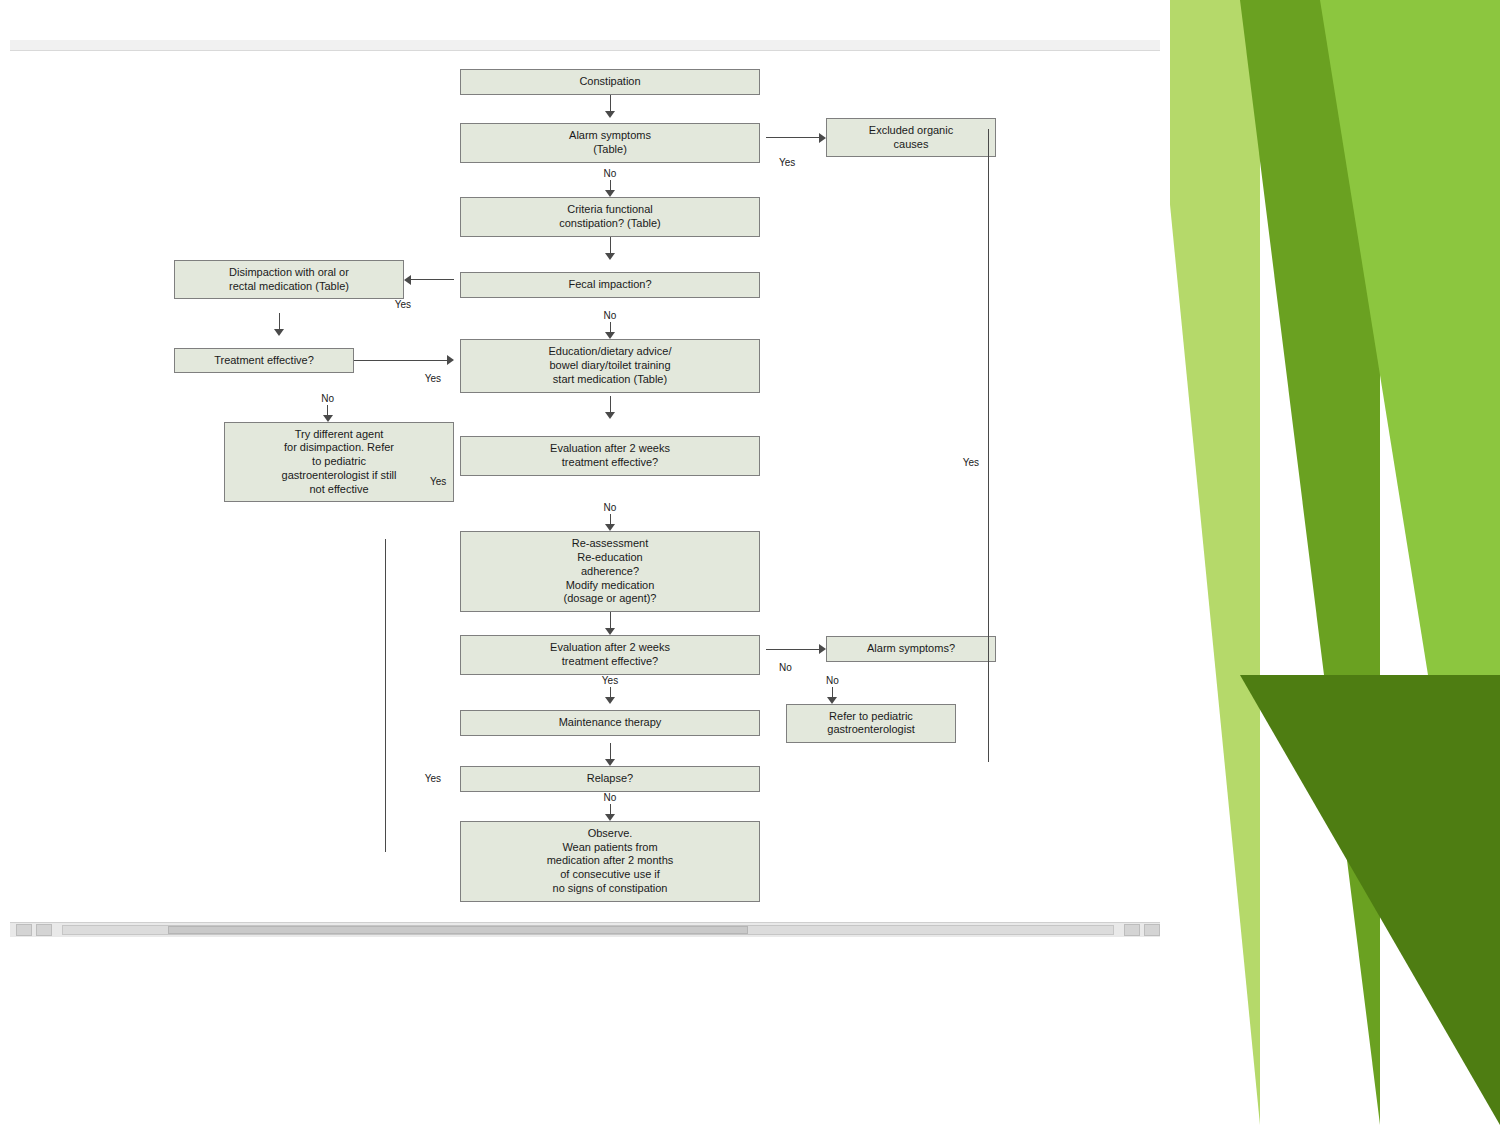Constipation
Alarm symptoms
(Table)
Excluded organic
causes
Yes
No
Criteria functional
constipation? (Table)
Disimpaction with oral or
rectal medication (Table)
Yes
Fecal impaction?
No
Treatment effective?
Yes
Education/dietary advice/
bowel diary/toilet training
start medication (Table)
No
Try different agent
for disimpaction. Refer
to pediatric
gastroenterologist if still
not effective
Evaluation after 2 weeks
treatment effective?
Yes
No
Re-assessment
Re-education
adherence?
Modify medication
(dosage or agent)?
Evaluation after 2 weeks
treatment effective?
Alarm symptoms?
No
Yes
No
Maintenance therapy
Refer to pediatric
gastroenterologist
Yes
Relapse?
No
Observe.
Wean patients from
medication after 2 months
of consecutive use if
no signs of constipation
Yes